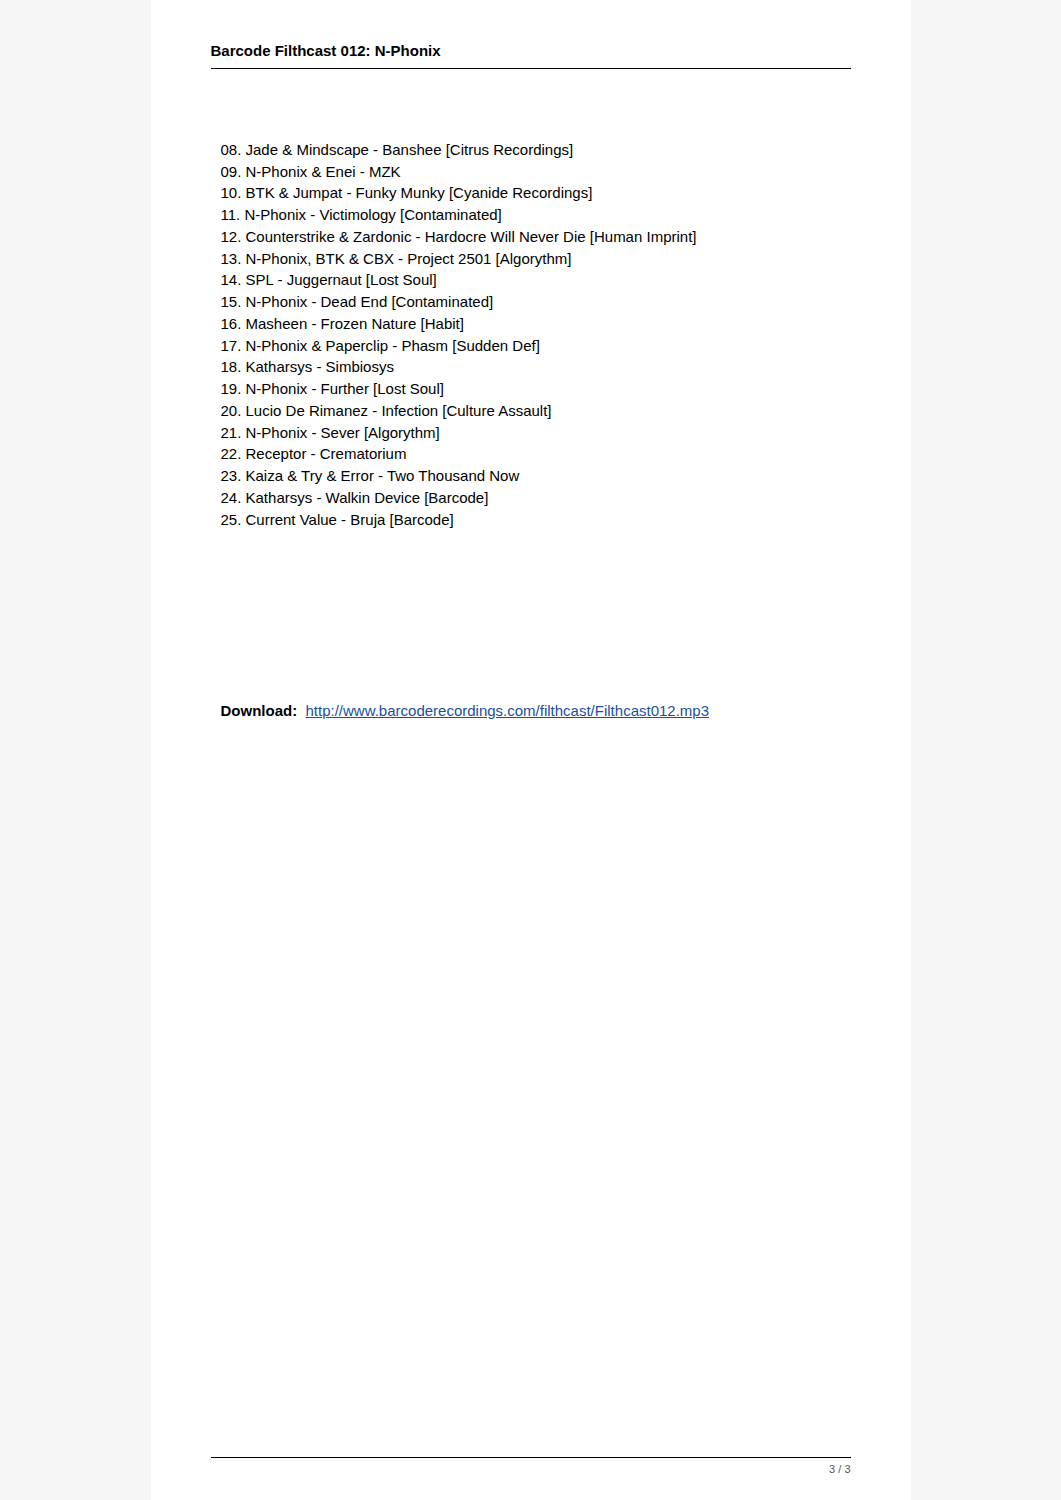Barcode Filthcast 012: N-Phonix
08. Jade & Mindscape - Banshee [Citrus Recordings]
09. N-Phonix & Enei - MZK
10. BTK & Jumpat - Funky Munky [Cyanide Recordings]
11. N-Phonix - Victimology [Contaminated]
12. Counterstrike & Zardonic - Hardocre Will Never Die [Human Imprint]
13. N-Phonix, BTK & CBX - Project 2501 [Algorythm]
14. SPL - Juggernaut [Lost Soul]
15. N-Phonix - Dead End [Contaminated]
16. Masheen - Frozen Nature [Habit]
17. N-Phonix & Paperclip - Phasm [Sudden Def]
18. Katharsys - Simbiosys
19. N-Phonix - Further [Lost Soul]
20. Lucio De Rimanez - Infection [Culture Assault]
21. N-Phonix - Sever [Algorythm]
22. Receptor - Crematorium
23. Kaiza & Try & Error - Two Thousand Now
24. Katharsys - Walkin Device [Barcode]
25. Current Value - Bruja [Barcode]
Download: http://www.barcoderecordings.com/filthcast/Filthcast012.mp3
3 / 3